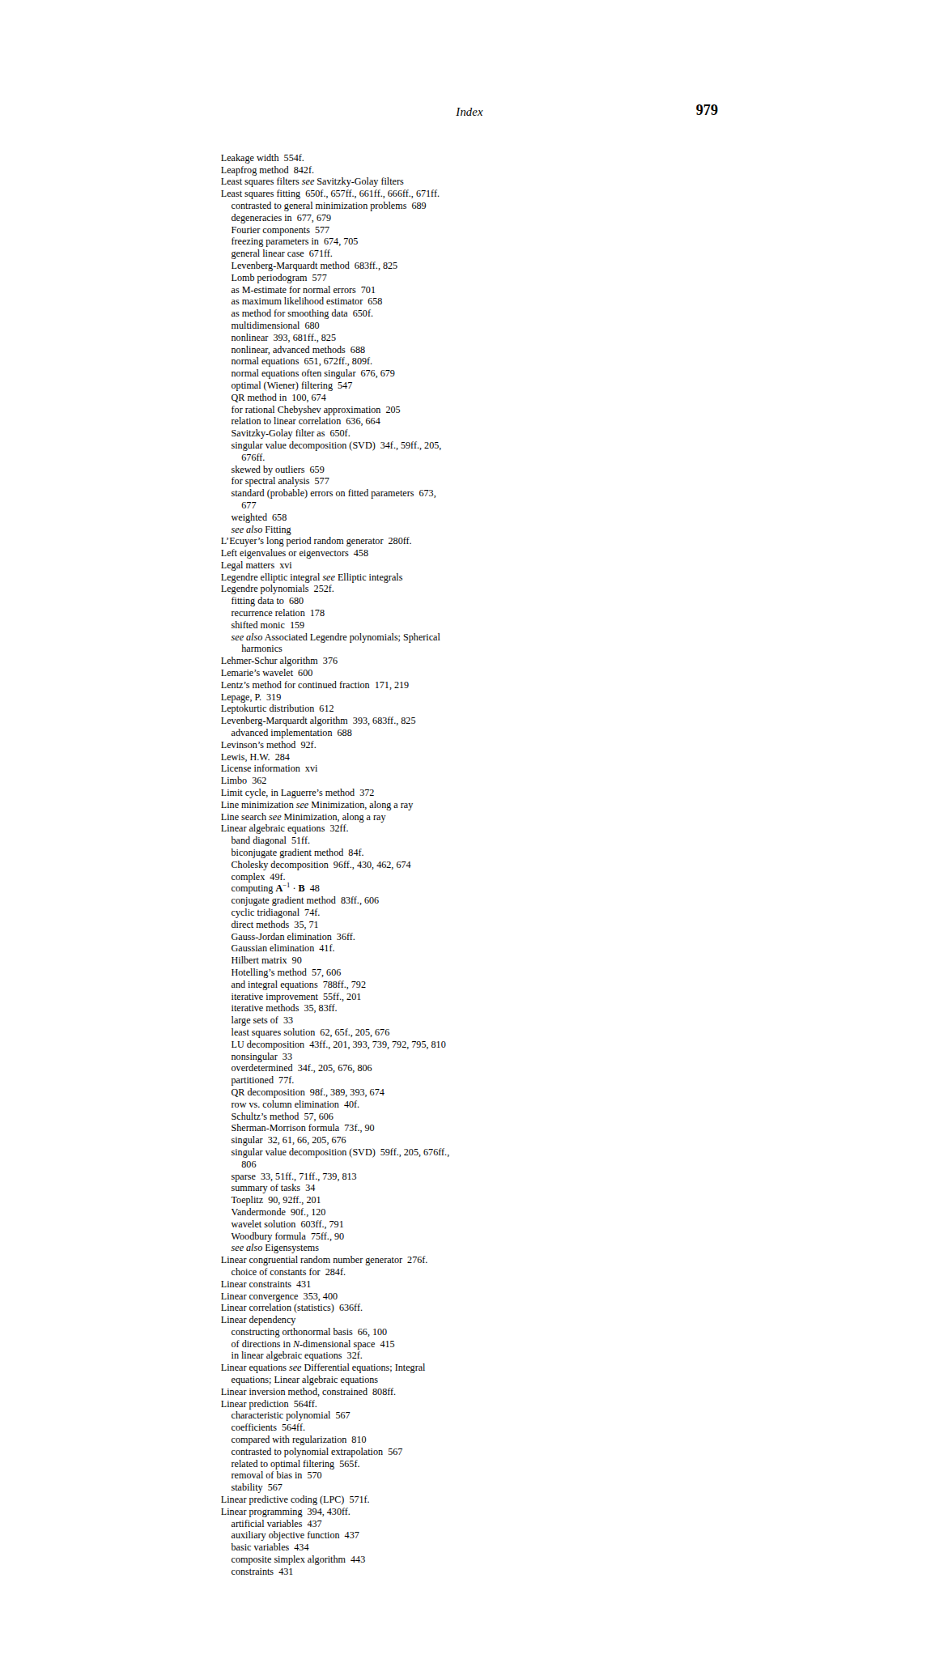Index 979
Leakage width 554f.
Leapfrog method 842f.
Least squares filters see Savitzky-Golay filters
Least squares fitting 650f., 657ff., 661ff., 666ff., 671ff.
contrasted to general minimization problems 689
degeneracies in 677, 679
Fourier components 577
freezing parameters in 674, 705
general linear case 671ff.
Levenberg-Marquardt method 683ff., 825
Lomb periodogram 577
as M-estimate for normal errors 701
as maximum likelihood estimator 658
as method for smoothing data 650f.
multidimensional 680
nonlinear 393, 681ff., 825
nonlinear, advanced methods 688
normal equations 651, 672ff., 809f.
normal equations often singular 676, 679
optimal (Wiener) filtering 547
QR method in 100, 674
for rational Chebyshev approximation 205
relation to linear correlation 636, 664
Savitzky-Golay filter as 650f.
singular value decomposition (SVD) 34f., 59ff., 205, 676ff.
skewed by outliers 659
for spectral analysis 577
standard (probable) errors on fitted parameters 673, 677
weighted 658
see also Fitting
L’Ecuyer’s long period random generator 280ff.
Left eigenvalues or eigenvectors 458
Legal matters xvi
Legendre elliptic integral see Elliptic integrals
Legendre polynomials 252f.
fitting data to 680
recurrence relation 178
shifted monic 159
see also Associated Legendre polynomials; Spherical harmonics
Lehmer-Schur algorithm 376
Lemarie’s wavelet 600
Lentz’s method for continued fraction 171, 219
Lepage, P. 319
Leptokurtic distribution 612
Levenberg-Marquardt algorithm 393, 683ff., 825
advanced implementation 688
Levinson’s method 92f.
Lewis, H.W. 284
License information xvi
Limbo 362
Limit cycle, in Laguerre’s method 372
Line minimization see Minimization, along a ray
Line search see Minimization, along a ray
Linear algebraic equations 32ff.
band diagonal 51ff.
biconjugate gradient method 84f.
Cholesky decomposition 96ff., 430, 462, 674
complex 49f.
computing A−1 · B 48
conjugate gradient method 83ff., 606
cyclic tridiagonal 74f.
direct methods 35, 71
Gauss-Jordan elimination 36ff.
Gaussian elimination 41f.
Hilbert matrix 90
Hotelling’s method 57, 606
and integral equations 788ff., 792
iterative improvement 55ff., 201
iterative methods 35, 83ff.
large sets of 33
least squares solution 62, 65f., 205, 676
LU decomposition 43ff., 201, 393, 739, 792, 795, 810
nonsingular 33
overdetermined 34f., 205, 676, 806
partitioned 77f.
QR decomposition 98f., 389, 393, 674
row vs. column elimination 40f.
Schultz’s method 57, 606
Sherman-Morrison formula 73f., 90
singular 32, 61, 66, 205, 676
singular value decomposition (SVD) 59ff., 205, 676ff., 806
sparse 33, 51ff., 71ff., 739, 813
summary of tasks 34
Toeplitz 90, 92ff., 201
Vandermonde 90f., 120
wavelet solution 603ff., 791
Woodbury formula 75ff., 90
see also Eigensystems
Linear congruential random number generator 276f.
choice of constants for 284f.
Linear constraints 431
Linear convergence 353, 400
Linear correlation (statistics) 636ff.
Linear dependency
constructing orthonormal basis 66, 100
of directions in N-dimensional space 415
in linear algebraic equations 32f.
Linear equations see Differential equations; Integral equations; Linear algebraic equations
Linear inversion method, constrained 808ff.
Linear prediction 564ff.
characteristic polynomial 567
coefficients 564ff.
compared with regularization 810
contrasted to polynomial extrapolation 567
related to optimal filtering 565f.
removal of bias in 570
stability 567
Linear predictive coding (LPC) 571f.
Linear programming 394, 430ff.
artificial variables 437
auxiliary objective function 437
basic variables 434
composite simplex algorithm 443
constraints 431